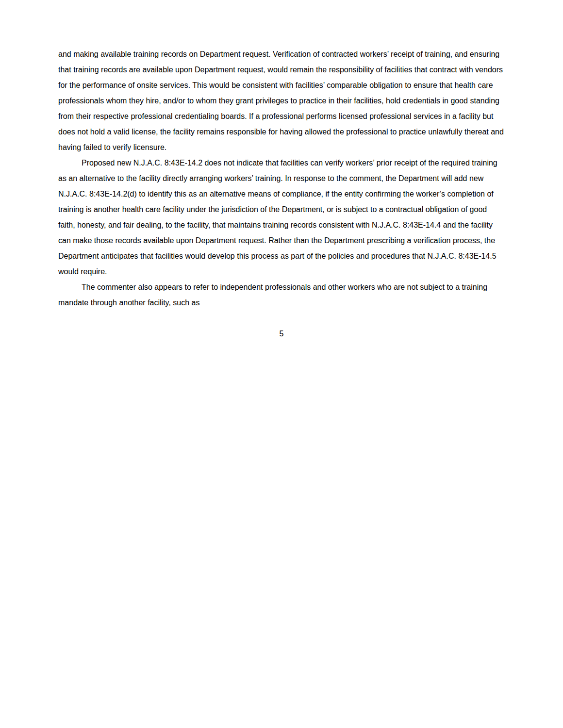and making available training records on Department request. Verification of contracted workers’ receipt of training, and ensuring that training records are available upon Department request, would remain the responsibility of facilities that contract with vendors for the performance of onsite services. This would be consistent with facilities’ comparable obligation to ensure that health care professionals whom they hire, and/or to whom they grant privileges to practice in their facilities, hold credentials in good standing from their respective professional credentialing boards. If a professional performs licensed professional services in a facility but does not hold a valid license, the facility remains responsible for having allowed the professional to practice unlawfully thereat and having failed to verify licensure.
Proposed new N.J.A.C. 8:43E-14.2 does not indicate that facilities can verify workers’ prior receipt of the required training as an alternative to the facility directly arranging workers’ training. In response to the comment, the Department will add new N.J.A.C. 8:43E-14.2(d) to identify this as an alternative means of compliance, if the entity confirming the worker’s completion of training is another health care facility under the jurisdiction of the Department, or is subject to a contractual obligation of good faith, honesty, and fair dealing, to the facility, that maintains training records consistent with N.J.A.C. 8:43E-14.4 and the facility can make those records available upon Department request. Rather than the Department prescribing a verification process, the Department anticipates that facilities would develop this process as part of the policies and procedures that N.J.A.C. 8:43E-14.5 would require.
The commenter also appears to refer to independent professionals and other workers who are not subject to a training mandate through another facility, such as
5